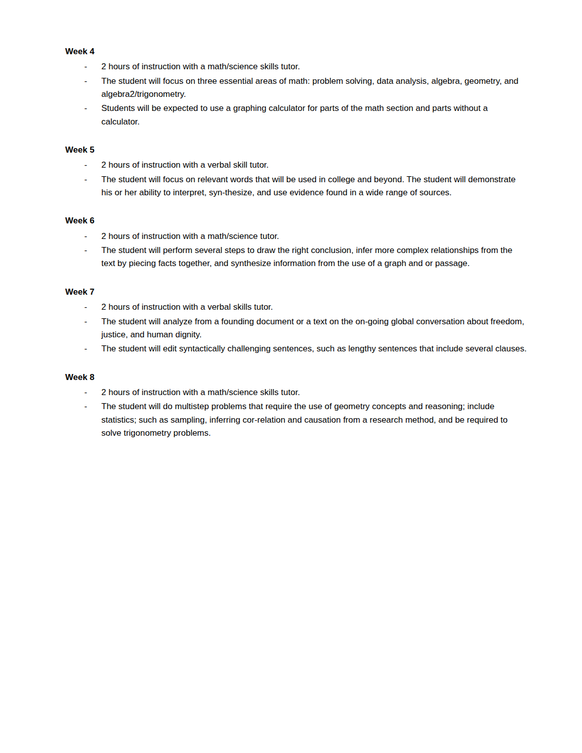Week 4
2 hours of instruction with a math/science skills tutor.
The student will focus on three essential areas of math: problem solving, data analysis, algebra, geometry, and algebra2/trigonometry.
Students will be expected to use a graphing calculator for parts of the math section and parts without a calculator.
Week 5
2 hours of instruction with a verbal skill tutor.
The student will focus on relevant words that will be used in college and beyond. The student will demonstrate his or her ability to interpret, syn-thesize, and use evidence found in a wide range of sources.
Week 6
2 hours of instruction with a math/science tutor.
The student will perform several steps to draw the right conclusion, infer more complex relationships from the text by piecing facts together, and synthesize information from the use of a graph and or passage.
Week 7
2 hours of instruction with a verbal skills tutor.
The student will analyze from a founding document or a text on the on-going global conversation about freedom, justice, and human dignity.
The student will edit syntactically challenging sentences, such as lengthy sentences that include several clauses.
Week 8
2 hours of instruction with a math/science skills tutor.
The student will do multistep problems that require the use of geometry concepts and reasoning; include statistics; such as sampling, inferring cor-relation and causation from a research method, and be required to solve trigonometry problems.